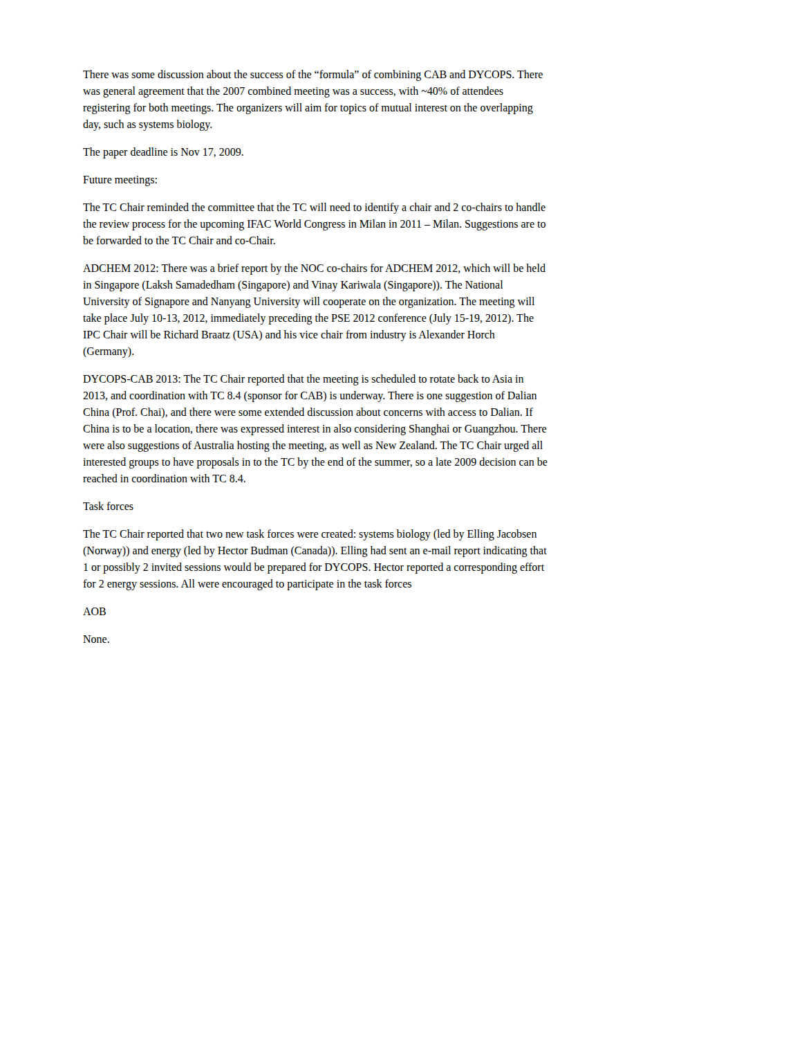There was some discussion about the success of the “formula” of combining CAB and DYCOPS. There was general agreement that the 2007 combined meeting was a success, with ~40% of attendees registering for both meetings. The organizers will aim for topics of mutual interest on the overlapping day, such as systems biology.
The paper deadline is Nov 17, 2009.
Future meetings:
The TC Chair reminded the committee that the TC will need to identify a chair and 2 co-chairs to handle the review process for the upcoming IFAC World Congress in Milan in 2011 – Milan. Suggestions are to be forwarded to the TC Chair and co-Chair.
ADCHEM 2012: There was a brief report by the NOC co-chairs for ADCHEM 2012, which will be held in Singapore (Laksh Samadedham (Singapore) and Vinay Kariwala (Singapore)). The National University of Signapore and Nanyang University will cooperate on the organization. The meeting will take place July 10-13, 2012, immediately preceding the PSE 2012 conference (July 15-19, 2012). The IPC Chair will be Richard Braatz (USA) and his vice chair from industry is Alexander Horch (Germany).
DYCOPS-CAB 2013: The TC Chair reported that the meeting is scheduled to rotate back to Asia in 2013, and coordination with TC 8.4 (sponsor for CAB) is underway. There is one suggestion of Dalian China (Prof. Chai), and there were some extended discussion about concerns with access to Dalian. If China is to be a location, there was expressed interest in also considering Shanghai or Guangzhou. There were also suggestions of Australia hosting the meeting, as well as New Zealand. The TC Chair urged all interested groups to have proposals in to the TC by the end of the summer, so a late 2009 decision can be reached in coordination with TC 8.4.
Task forces
The TC Chair reported that two new task forces were created: systems biology (led by Elling Jacobsen (Norway)) and energy (led by Hector Budman (Canada)). Elling had sent an e-mail report indicating that 1 or possibly 2 invited sessions would be prepared for DYCOPS. Hector reported a corresponding effort for 2 energy sessions. All were encouraged to participate in the task forces
AOB
None.